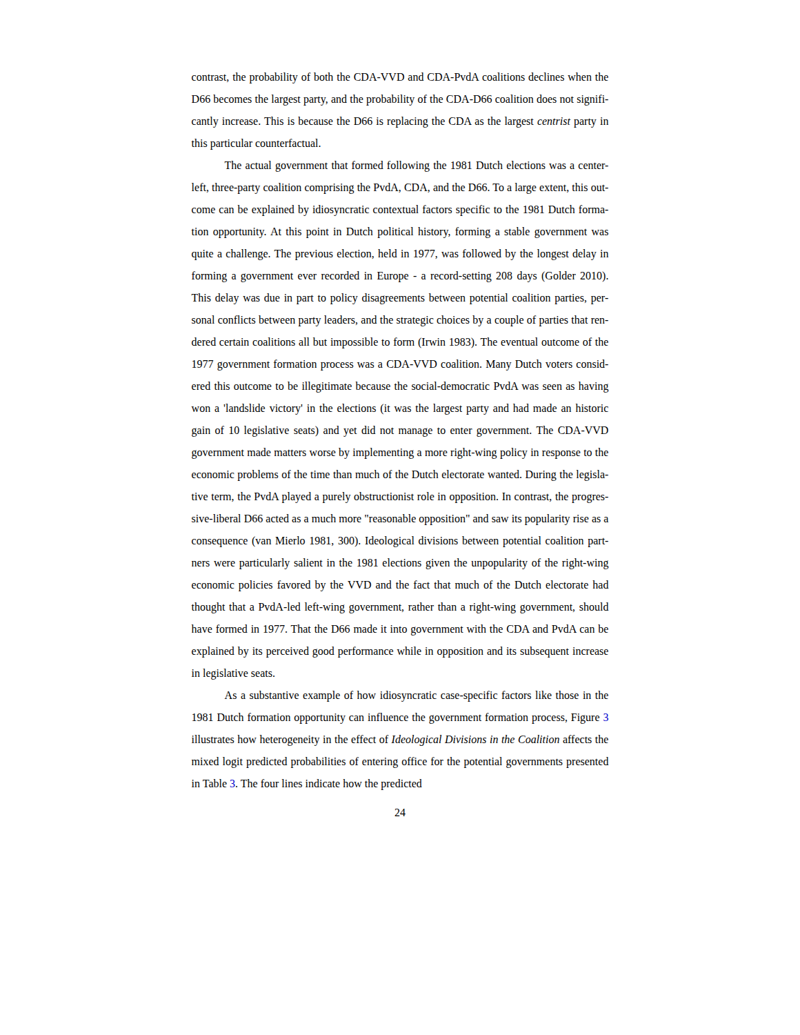contrast, the probability of both the CDA-VVD and CDA-PvdA coalitions declines when the D66 becomes the largest party, and the probability of the CDA-D66 coalition does not significantly increase. This is because the D66 is replacing the CDA as the largest centrist party in this particular counterfactual.
The actual government that formed following the 1981 Dutch elections was a center-left, three-party coalition comprising the PvdA, CDA, and the D66. To a large extent, this outcome can be explained by idiosyncratic contextual factors specific to the 1981 Dutch formation opportunity. At this point in Dutch political history, forming a stable government was quite a challenge. The previous election, held in 1977, was followed by the longest delay in forming a government ever recorded in Europe - a record-setting 208 days (Golder 2010). This delay was due in part to policy disagreements between potential coalition parties, personal conflicts between party leaders, and the strategic choices by a couple of parties that rendered certain coalitions all but impossible to form (Irwin 1983). The eventual outcome of the 1977 government formation process was a CDA-VVD coalition. Many Dutch voters considered this outcome to be illegitimate because the social-democratic PvdA was seen as having won a 'landslide victory' in the elections (it was the largest party and had made an historic gain of 10 legislative seats) and yet did not manage to enter government. The CDA-VVD government made matters worse by implementing a more right-wing policy in response to the economic problems of the time than much of the Dutch electorate wanted. During the legislative term, the PvdA played a purely obstructionist role in opposition. In contrast, the progressive-liberal D66 acted as a much more "reasonable opposition" and saw its popularity rise as a consequence (van Mierlo 1981, 300). Ideological divisions between potential coalition partners were particularly salient in the 1981 elections given the unpopularity of the right-wing economic policies favored by the VVD and the fact that much of the Dutch electorate had thought that a PvdA-led left-wing government, rather than a right-wing government, should have formed in 1977. That the D66 made it into government with the CDA and PvdA can be explained by its perceived good performance while in opposition and its subsequent increase in legislative seats.
As a substantive example of how idiosyncratic case-specific factors like those in the 1981 Dutch formation opportunity can influence the government formation process, Figure 3 illustrates how heterogeneity in the effect of Ideological Divisions in the Coalition affects the mixed logit predicted probabilities of entering office for the potential governments presented in Table 3. The four lines indicate how the predicted
24